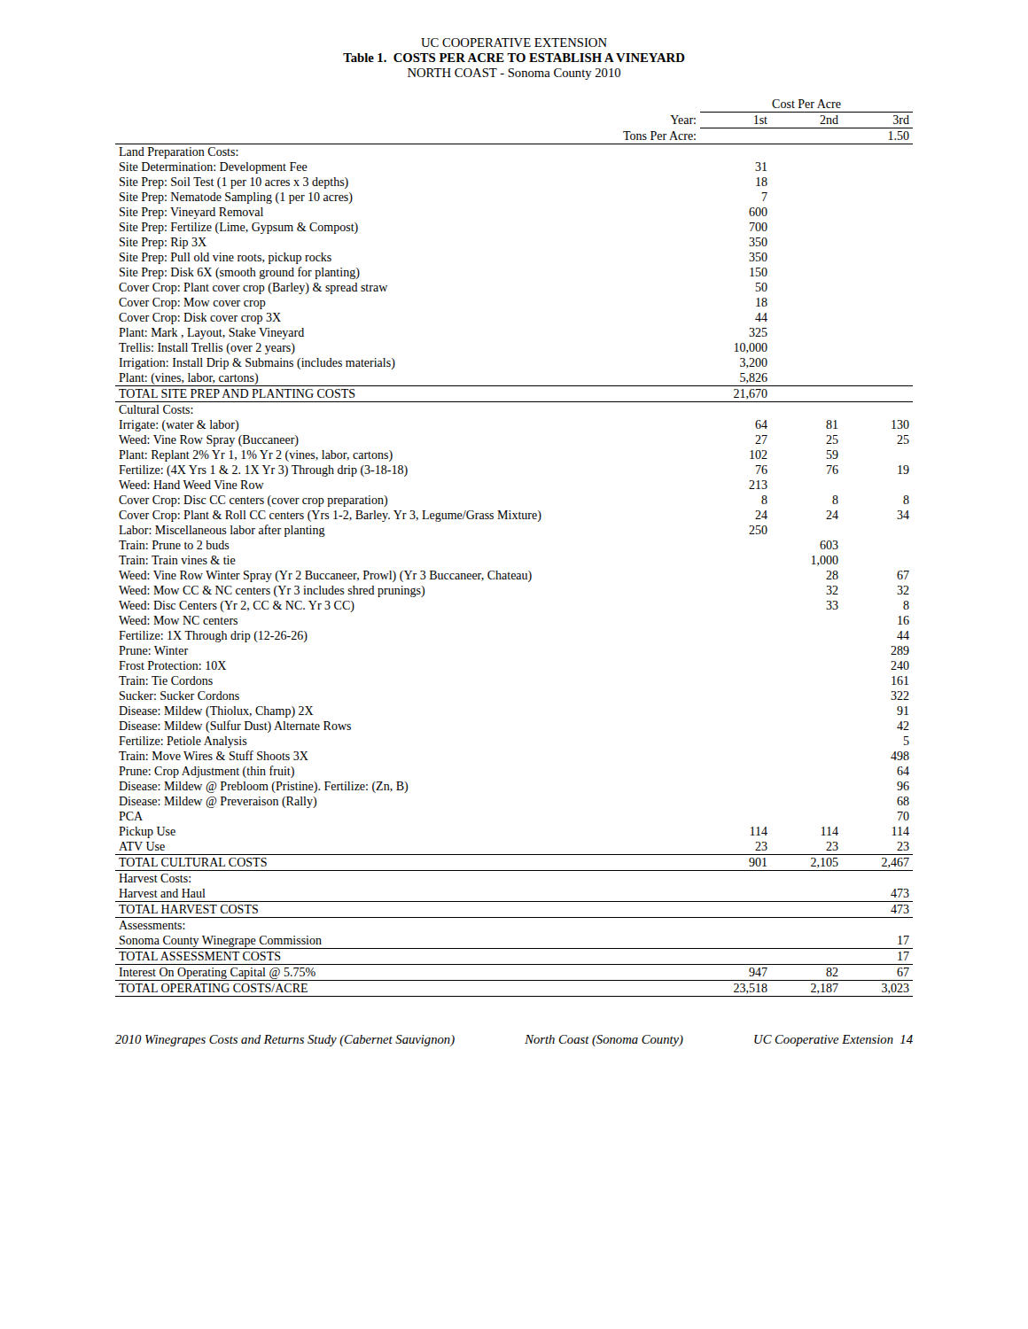UC COOPERATIVE EXTENSION
Table 1. COSTS PER ACRE TO ESTABLISH A VINEYARD
NORTH COAST - Sonoma County 2010
| | Cost Per Acre |
| Year: | 1st | 2nd | 3rd |
| Tons Per Acre: | | | 1.50 |
| Land Preparation Costs: | | | |
| Site Determination: Development Fee | 31 | | |
| Site Prep: Soil Test (1 per 10 acres x 3 depths) | 18 | | |
| Site Prep: Nematode Sampling (1 per 10 acres) | 7 | | |
| Site Prep: Vineyard Removal | 600 | | |
| Site Prep: Fertilize (Lime, Gypsum & Compost) | 700 | | |
| Site Prep: Rip 3X | 350 | | |
| Site Prep: Pull old vine roots, pickup rocks | 350 | | |
| Site Prep: Disk 6X (smooth ground for planting) | 150 | | |
| Cover Crop: Plant cover crop (Barley) & spread straw | 50 | | |
| Cover Crop: Mow cover crop | 18 | | |
| Cover Crop: Disk cover crop 3X | 44 | | |
| Plant: Mark , Layout, Stake Vineyard | 325 | | |
| Trellis: Install Trellis (over 2 years) | 10,000 | | |
| Irrigation: Install Drip & Submains (includes materials) | 3,200 | | |
| Plant: (vines, labor, cartons) | 5,826 | | |
| TOTAL SITE PREP AND PLANTING COSTS | 21,670 | | |
| Cultural Costs: | | | |
| Irrigate: (water & labor) | 64 | 81 | 130 |
| Weed: Vine Row Spray (Buccaneer) | 27 | 25 | 25 |
| Plant: Replant 2% Yr 1, 1% Yr 2 (vines, labor, cartons) | 102 | 59 | |
| Fertilize: (4X Yrs 1 & 2. 1X Yr 3) Through drip (3-18-18) | 76 | 76 | 19 |
| Weed: Hand Weed Vine Row | 213 | | |
| Cover Crop: Disc CC centers (cover crop preparation) | 8 | 8 | 8 |
| Cover Crop: Plant & Roll CC centers (Yrs 1-2, Barley. Yr 3, Legume/Grass Mixture) | 24 | 24 | 34 |
| Labor: Miscellaneous labor after planting | 250 | | |
| Train: Prune to 2 buds | | 603 | |
| Train: Train vines & tie | | 1,000 | |
| Weed: Vine Row Winter Spray (Yr 2 Buccaneer, Prowl) (Yr 3 Buccaneer, Chateau) | | 28 | 67 |
| Weed: Mow CC & NC centers (Yr 3 includes shred prunings) | | 32 | 32 |
| Weed: Disc Centers (Yr 2, CC & NC. Yr 3 CC) | | 33 | 8 |
| Weed: Mow NC centers | | | 16 |
| Fertilize: 1X Through drip (12-26-26) | | | 44 |
| Prune: Winter | | | 289 |
| Frost Protection: 10X | | | 240 |
| Train: Tie Cordons | | | 161 |
| Sucker: Sucker Cordons | | | 322 |
| Disease: Mildew (Thiolux, Champ) 2X | | | 91 |
| Disease: Mildew (Sulfur Dust) Alternate Rows | | | 42 |
| Fertilize: Petiole Analysis | | | 5 |
| Train: Move Wires & Stuff Shoots 3X | | | 498 |
| Prune: Crop Adjustment (thin fruit) | | | 64 |
| Disease: Mildew @ Prebloom (Pristine). Fertilize: (Zn, B) | | | 96 |
| Disease: Mildew @ Preveraison (Rally) | | | 68 |
| PCA | | | 70 |
| Pickup Use | 114 | 114 | 114 |
| ATV Use | 23 | 23 | 23 |
| TOTAL CULTURAL COSTS | 901 | 2,105 | 2,467 |
| Harvest Costs: | | | |
| Harvest and Haul | | | 473 |
| TOTAL HARVEST COSTS | | | 473 |
| Assessments: | | | |
| Sonoma County Winegrape Commission | | | 17 |
| TOTAL ASSESSMENT COSTS | | | 17 |
| Interest On Operating Capital @ 5.75% | 947 | 82 | 67 |
| TOTAL OPERATING COSTS/ACRE | 23,518 | 2,187 | 3,023 |
2010 Winegrapes Costs and Returns Study (Cabernet Sauvignon) North Coast (Sonoma County) UC Cooperative Extension 14